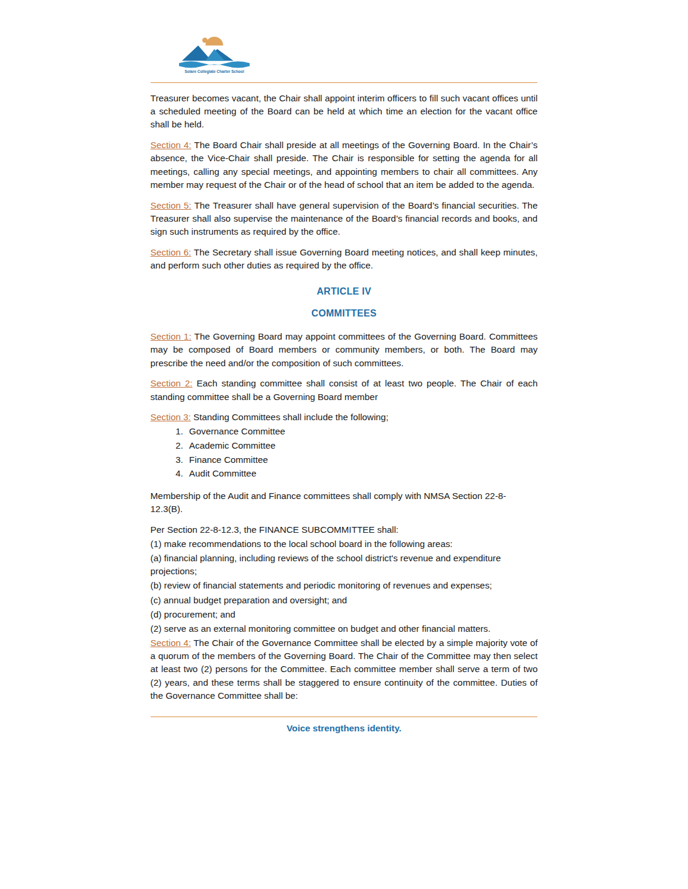Solare Collegiate Charter School
Treasurer becomes vacant, the Chair shall appoint interim officers to fill such vacant offices until a scheduled meeting of the Board can be held at which time an election for the vacant office shall be held.
Section 4: The Board Chair shall preside at all meetings of the Governing Board. In the Chair’s absence, the Vice-Chair shall preside. The Chair is responsible for setting the agenda for all meetings, calling any special meetings, and appointing members to chair all committees. Any member may request of the Chair or of the head of school that an item be added to the agenda.
Section 5: The Treasurer shall have general supervision of the Board’s financial securities. The Treasurer shall also supervise the maintenance of the Board’s financial records and books, and sign such instruments as required by the office.
Section 6: The Secretary shall issue Governing Board meeting notices, and shall keep minutes, and perform such other duties as required by the office.
ARTICLE IV
COMMITTEES
Section 1: The Governing Board may appoint committees of the Governing Board. Committees may be composed of Board members or community members, or both. The Board may prescribe the need and/or the composition of such committees.
Section 2: Each standing committee shall consist of at least two people. The Chair of each standing committee shall be a Governing Board member
Section 3: Standing Committees shall include the following;
Governance Committee
Academic Committee
Finance Committee
Audit Committee
Membership of the Audit and Finance committees shall comply with NMSA Section 22-8-12.3(B).
Per Section 22-8-12.3, the FINANCE SUBCOMMITTEE shall:
(1) make recommendations to the local school board in the following areas:
(a) financial planning, including reviews of the school district's revenue and expenditure projections;
(b) review of financial statements and periodic monitoring of revenues and expenses;
(c) annual budget preparation and oversight; and
(d) procurement; and
(2) serve as an external monitoring committee on budget and other financial matters.
Section 4: The Chair of the Governance Committee shall be elected by a simple majority vote of a quorum of the members of the Governing Board. The Chair of the Committee may then select at least two (2) persons for the Committee. Each committee member shall serve a term of two (2) years, and these terms shall be staggered to ensure continuity of the committee. Duties of the Governance Committee shall be:
Voice strengthens identity.